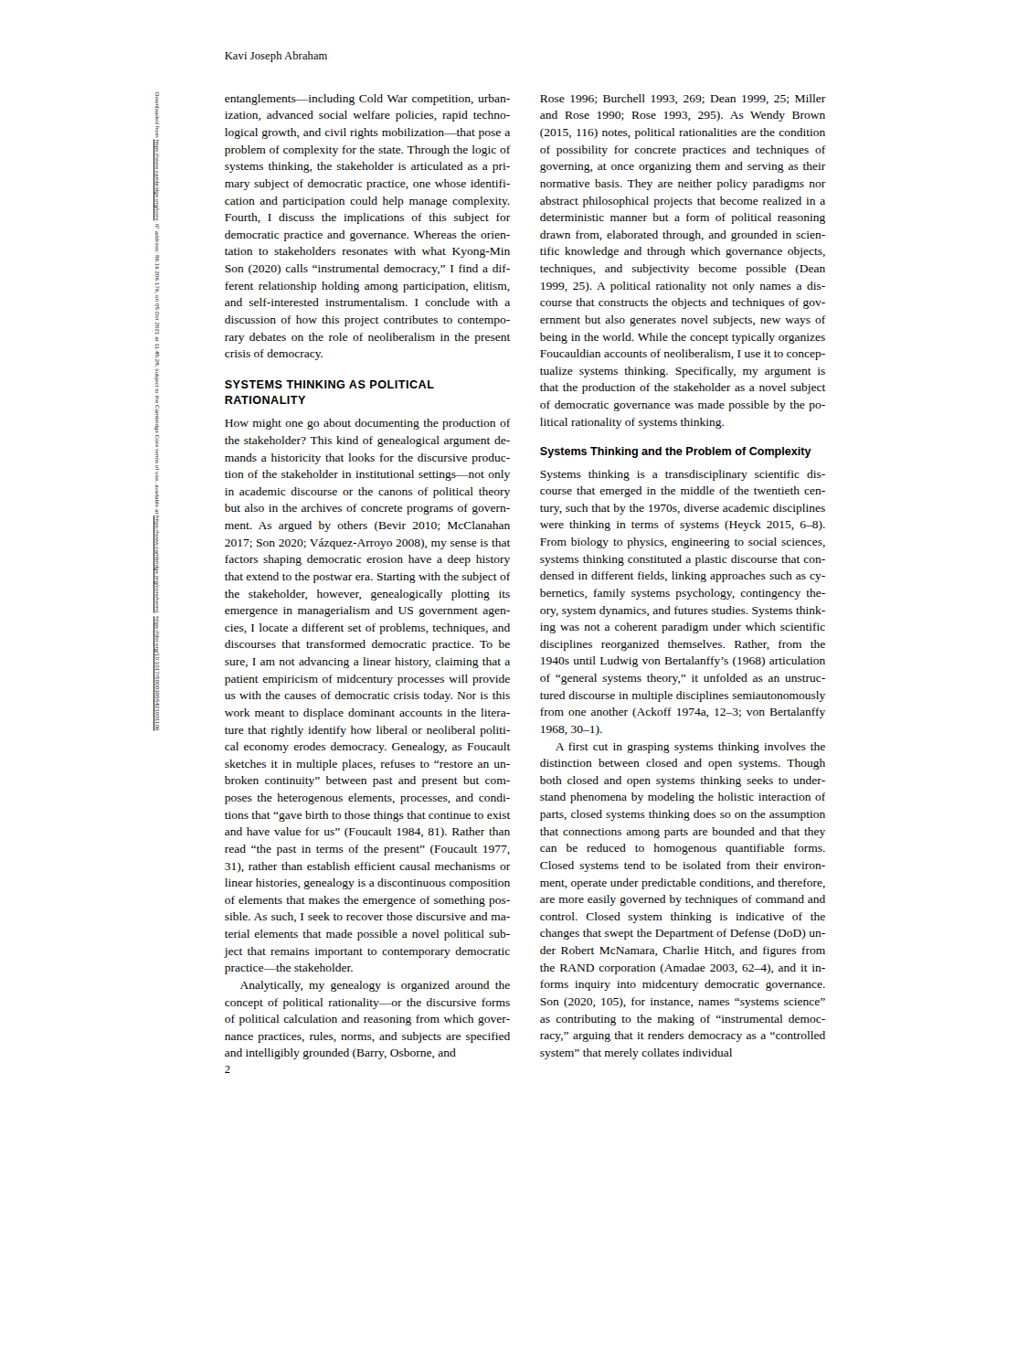Downloaded from https://www.cambridge.org/core. IP address: 86.16.206.176, on 05 Oct 2021 at 11:45:28, subject to the Cambridge Core terms of use, available at https://www.cambridge.org/core/terms. https://doi.org/10.1017/S0003055421001106
Kavi Joseph Abraham
entanglements—including Cold War competition, urbanization, advanced social welfare policies, rapid technological growth, and civil rights mobilization—that pose a problem of complexity for the state. Through the logic of systems thinking, the stakeholder is articulated as a primary subject of democratic practice, one whose identification and participation could help manage complexity. Fourth, I discuss the implications of this subject for democratic practice and governance. Whereas the orientation to stakeholders resonates with what Kyong-Min Son (2020) calls “instrumental democracy,” I find a different relationship holding among participation, elitism, and self-interested instrumentalism. I conclude with a discussion of how this project contributes to contemporary debates on the role of neoliberalism in the present crisis of democracy.
SYSTEMS THINKING AS POLITICAL RATIONALITY
How might one go about documenting the production of the stakeholder? This kind of genealogical argument demands a historicity that looks for the discursive production of the stakeholder in institutional settings—not only in academic discourse or the canons of political theory but also in the archives of concrete programs of government. As argued by others (Bevir 2010; McClanahan 2017; Son 2020; Vázquez-Arroyo 2008), my sense is that factors shaping democratic erosion have a deep history that extend to the postwar era. Starting with the subject of the stakeholder, however, genealogically plotting its emergence in managerialism and US government agencies, I locate a different set of problems, techniques, and discourses that transformed democratic practice. To be sure, I am not advancing a linear history, claiming that a patient empiricism of midcentury processes will provide us with the causes of democratic crisis today. Nor is this work meant to displace dominant accounts in the literature that rightly identify how liberal or neoliberal political economy erodes democracy. Genealogy, as Foucault sketches it in multiple places, refuses to “restore an unbroken continuity” between past and present but composes the heterogenous elements, processes, and conditions that “gave birth to those things that continue to exist and have value for us” (Foucault 1984, 81). Rather than read “the past in terms of the present” (Foucault 1977, 31), rather than establish efficient causal mechanisms or linear histories, genealogy is a discontinuous composition of elements that makes the emergence of something possible. As such, I seek to recover those discursive and material elements that made possible a novel political subject that remains important to contemporary democratic practice—the stakeholder.
Analytically, my genealogy is organized around the concept of political rationality—or the discursive forms of political calculation and reasoning from which governance practices, rules, norms, and subjects are specified and intelligibly grounded (Barry, Osborne, and
Rose 1996; Burchell 1993, 269; Dean 1999, 25; Miller and Rose 1990; Rose 1993, 295). As Wendy Brown (2015, 116) notes, political rationalities are the condition of possibility for concrete practices and techniques of governing, at once organizing them and serving as their normative basis. They are neither policy paradigms nor abstract philosophical projects that become realized in a deterministic manner but a form of political reasoning drawn from, elaborated through, and grounded in scientific knowledge and through which governance objects, techniques, and subjectivity become possible (Dean 1999, 25). A political rationality not only names a discourse that constructs the objects and techniques of government but also generates novel subjects, new ways of being in the world. While the concept typically organizes Foucauldian accounts of neoliberalism, I use it to conceptualize systems thinking. Specifically, my argument is that the production of the stakeholder as a novel subject of democratic governance was made possible by the political rationality of systems thinking.
Systems Thinking and the Problem of Complexity
Systems thinking is a transdisciplinary scientific discourse that emerged in the middle of the twentieth century, such that by the 1970s, diverse academic disciplines were thinking in terms of systems (Heyck 2015, 6–8). From biology to physics, engineering to social sciences, systems thinking constituted a plastic discourse that condensed in different fields, linking approaches such as cybernetics, family systems psychology, contingency theory, system dynamics, and futures studies. Systems thinking was not a coherent paradigm under which scientific disciplines reorganized themselves. Rather, from the 1940s until Ludwig von Bertalanffy’s (1968) articulation of “general systems theory,” it unfolded as an unstructured discourse in multiple disciplines semiautonomously from one another (Ackoff 1974a, 12–3; von Bertalanffy 1968, 30–1).
A first cut in grasping systems thinking involves the distinction between closed and open systems. Though both closed and open systems thinking seeks to understand phenomena by modeling the holistic interaction of parts, closed systems thinking does so on the assumption that connections among parts are bounded and that they can be reduced to homogenous quantifiable forms. Closed systems tend to be isolated from their environment, operate under predictable conditions, and therefore, are more easily governed by techniques of command and control. Closed system thinking is indicative of the changes that swept the Department of Defense (DoD) under Robert McNamara, Charlie Hitch, and figures from the RAND corporation (Amadae 2003, 62–4), and it informs inquiry into midcentury democratic governance. Son (2020, 105), for instance, names “systems science” as contributing to the making of “instrumental democracy,” arguing that it renders democracy as a “controlled system” that merely collates individual
2